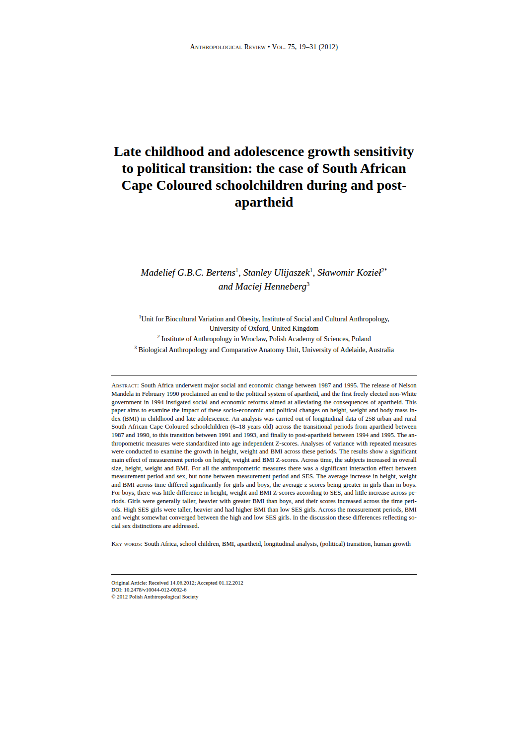Anthropological Review • Vol. 75, 19–31 (2012)
Late childhood and adolescence growth sensitivity to political transition: the case of South African Cape Coloured schoolchildren during and post-apartheid
Madelief G.B.C. Bertens1, Stanley Ulijaszek1, Sławomir Kozieł2*
and Maciej Henneberg3
1Unit for Biocultural Variation and Obesity, Institute of Social and Cultural Anthropology,
University of Oxford, United Kingdom
2 Institute of Anthropology in Wroclaw, Polish Academy of Sciences, Poland
3 Biological Anthropology and Comparative Anatomy Unit, University of Adelaide, Australia
Abstract: South Africa underwent major social and economic change between 1987 and 1995. The release of Nelson Mandela in February 1990 proclaimed an end to the political system of apartheid, and the first freely elected non-White government in 1994 instigated social and economic reforms aimed at alleviating the consequences of apartheid. This paper aims to examine the impact of these socio-economic and political changes on height, weight and body mass index (BMI) in childhood and late adolescence. An analysis was carried out of longitudinal data of 258 urban and rural South African Cape Coloured schoolchildren (6–18 years old) across the transitional periods from apartheid between 1987 and 1990, to this transition between 1991 and 1993, and finally to post-apartheid between 1994 and 1995. The anthropometric measures were standardized into age independent Z-scores. Analyses of variance with repeated measures were conducted to examine the growth in height, weight and BMI across these periods. The results show a significant main effect of measurement periods on height, weight and BMI Z-scores. Across time, the subjects increased in overall size, height, weight and BMI. For all the anthropometric measures there was a significant interaction effect between measurement period and sex, but none between measurement period and SES. The average increase in height, weight and BMI across time differed significantly for girls and boys, the average z-scores being greater in girls than in boys. For boys, there was little difference in height, weight and BMI Z-scores according to SES, and little increase across periods. Girls were generally taller, heavier with greater BMI than boys, and their scores increased across the time periods. High SES girls were taller, heavier and had higher BMI than low SES girls. Across the measurement periods, BMI and weight somewhat converged between the high and low SES girls. In the discussion these differences reflecting social sex distinctions are addressed.
Key words: South Africa, school children, BMI, apartheid, longitudinal analysis, (political) transition, human growth
Original Article: Received 14.06.2012; Accepted 01.12.2012
DOI: 10.2478/v10044-012-0002-6
© 2012 Polish Anthtropological Society